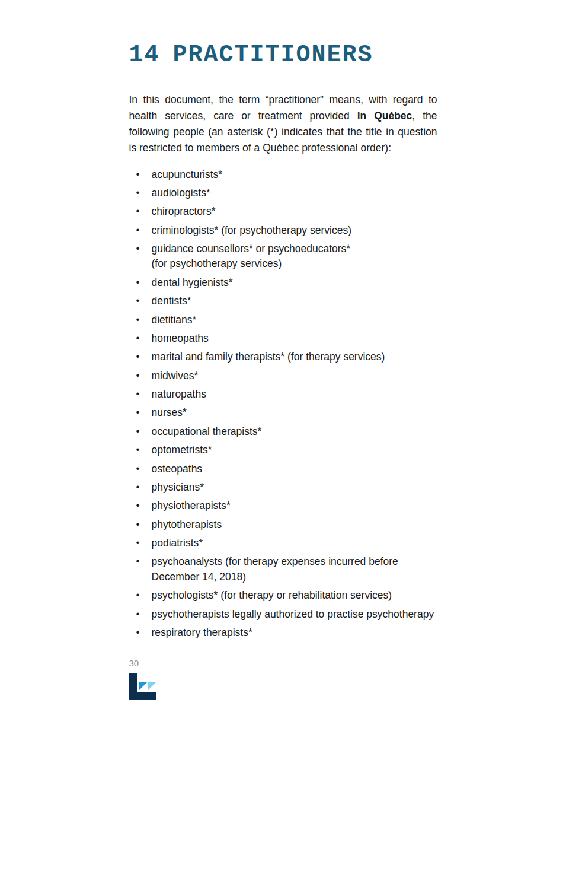14 PRACTITIONERS
In this document, the term “practitioner” means, with regard to health services, care or treatment provided in Québec, the following people (an asterisk (*) indicates that the title in question is restricted to members of a Québec professional order):
acupuncturists*
audiologists*
chiropractors*
criminologists* (for psychotherapy services)
guidance counsellors* or psychoeducators*(for psychotherapy services)
dental hygienists*
dentists*
dietitians*
homeopaths
marital and family therapists* (for therapy services)
midwives*
naturopaths
nurses*
occupational therapists*
optometrists*
osteopaths
physicians*
physiotherapists*
phytotherapists
podiatrists*
psychoanalysts (for therapy expenses incurred beforeDecember 14, 2018)
psychologists* (for therapy or rehabilitation services)
psychotherapists legally authorized to practise psychotherapy
respiratory therapists*
30